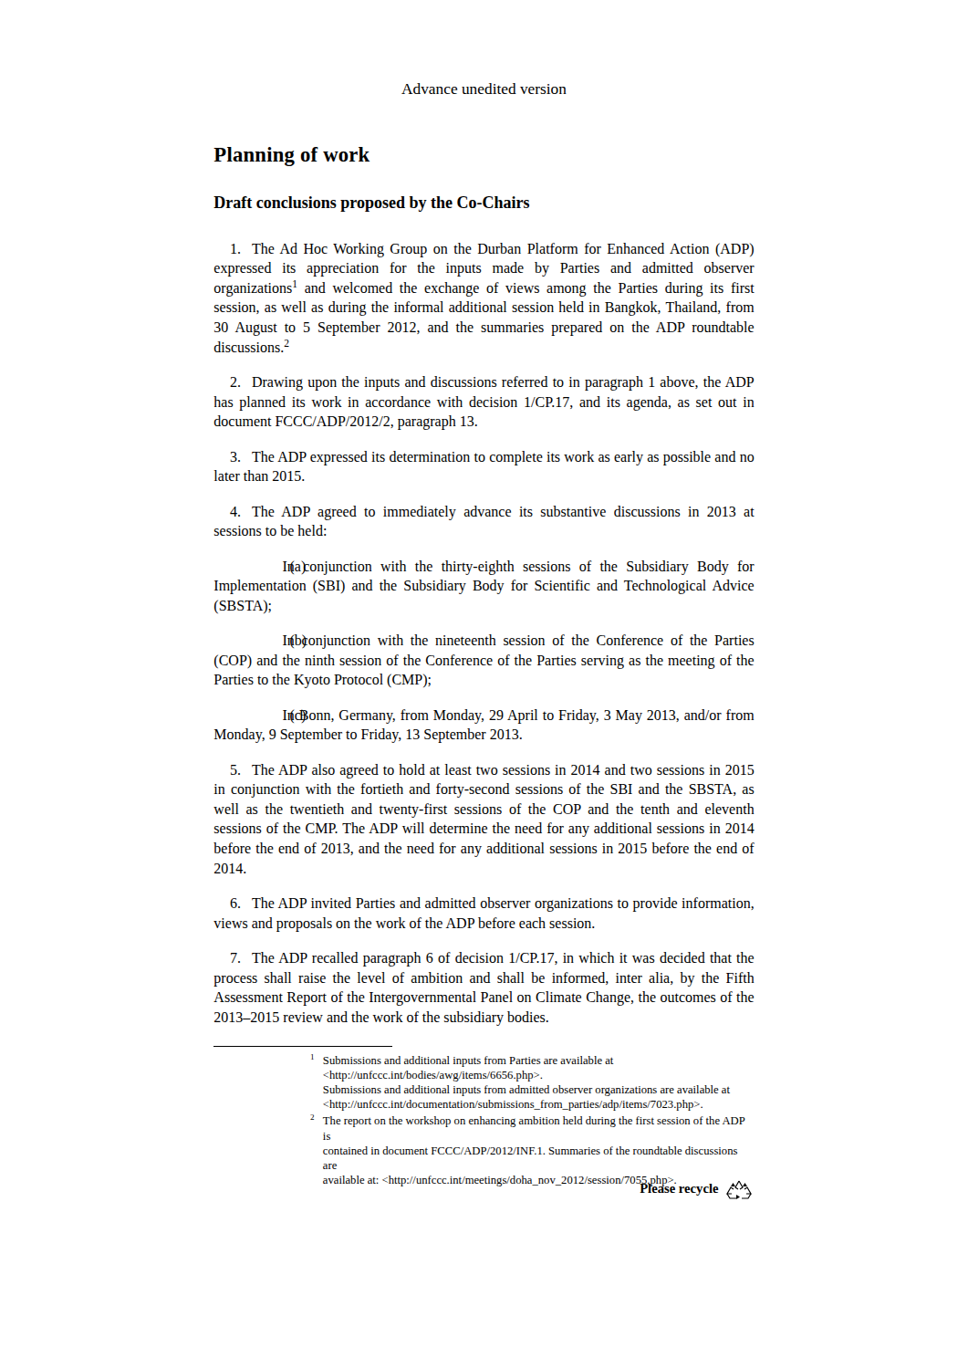Advance unedited version
Planning of work
Draft conclusions proposed by the Co-Chairs
1. The Ad Hoc Working Group on the Durban Platform for Enhanced Action (ADP) expressed its appreciation for the inputs made by Parties and admitted observer organizations1 and welcomed the exchange of views among the Parties during its first session, as well as during the informal additional session held in Bangkok, Thailand, from 30 August to 5 September 2012, and the summaries prepared on the ADP roundtable discussions.2
2. Drawing upon the inputs and discussions referred to in paragraph 1 above, the ADP has planned its work in accordance with decision 1/CP.17, and its agenda, as set out in document FCCC/ADP/2012/2, paragraph 13.
3. The ADP expressed its determination to complete its work as early as possible and no later than 2015.
4. The ADP agreed to immediately advance its substantive discussions in 2013 at sessions to be held:
(a) In conjunction with the thirty-eighth sessions of the Subsidiary Body for Implementation (SBI) and the Subsidiary Body for Scientific and Technological Advice (SBSTA);
(b) In conjunction with the nineteenth session of the Conference of the Parties (COP) and the ninth session of the Conference of the Parties serving as the meeting of the Parties to the Kyoto Protocol (CMP);
(c) In Bonn, Germany, from Monday, 29 April to Friday, 3 May 2013, and/or from Monday, 9 September to Friday, 13 September 2013.
5. The ADP also agreed to hold at least two sessions in 2014 and two sessions in 2015 in conjunction with the fortieth and forty-second sessions of the SBI and the SBSTA, as well as the twentieth and twenty-first sessions of the COP and the tenth and eleventh sessions of the CMP. The ADP will determine the need for any additional sessions in 2014 before the end of 2013, and the need for any additional sessions in 2015 before the end of 2014.
6. The ADP invited Parties and admitted observer organizations to provide information, views and proposals on the work of the ADP before each session.
7. The ADP recalled paragraph 6 of decision 1/CP.17, in which it was decided that the process shall raise the level of ambition and shall be informed, inter alia, by the Fifth Assessment Report of the Intergovernmental Panel on Climate Change, the outcomes of the 2013–2015 review and the work of the subsidiary bodies.
1
Submissions and additional inputs from Parties are available at
<http://unfccc.int/bodies/awg/items/6656.php>.
Submissions and additional inputs from admitted observer organizations are available at
<http://unfccc.int/documentation/submissions_from_parties/adp/items/7023.php>.
2
The report on the workshop on enhancing ambition held during the first session of the ADP is
contained in document FCCC/ADP/2012/INF.1. Summaries of the roundtable discussions are
available at: <http://unfccc.int/meetings/doha_nov_2012/session/7055.php>.
Please recycle